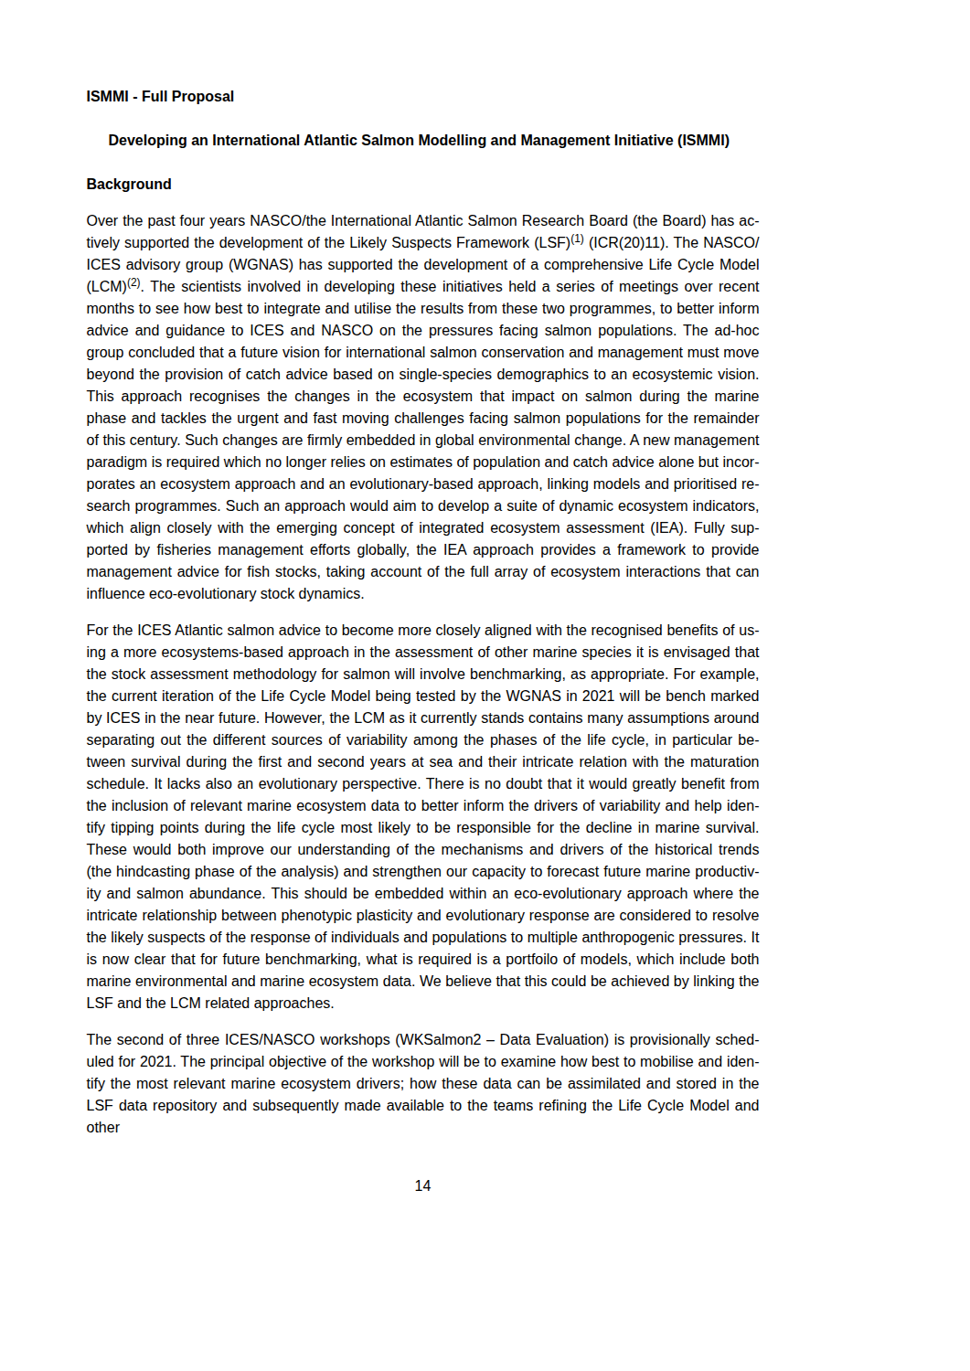ISMMI - Full Proposal
Developing an International Atlantic Salmon Modelling and Management Initiative (ISMMI)
Background
Over the past four years NASCO/the International Atlantic Salmon Research Board (the Board) has actively supported the development of the Likely Suspects Framework (LSF)(1) (ICR(20)11). The NASCO/ ICES advisory group (WGNAS) has supported the development of a comprehensive Life Cycle Model (LCM)(2). The scientists involved in developing these initiatives held a series of meetings over recent months to see how best to integrate and utilise the results from these two programmes, to better inform advice and guidance to ICES and NASCO on the pressures facing salmon populations. The ad-hoc group concluded that a future vision for international salmon conservation and management must move beyond the provision of catch advice based on single-species demographics to an ecosystemic vision. This approach recognises the changes in the ecosystem that impact on salmon during the marine phase and tackles the urgent and fast moving challenges facing salmon populations for the remainder of this century. Such changes are firmly embedded in global environmental change. A new management paradigm is required which no longer relies on estimates of population and catch advice alone but incorporates an ecosystem approach and an evolutionary-based approach, linking models and prioritised research programmes. Such an approach would aim to develop a suite of dynamic ecosystem indicators, which align closely with the emerging concept of integrated ecosystem assessment (IEA). Fully supported by fisheries management efforts globally, the IEA approach provides a framework to provide management advice for fish stocks, taking account of the full array of ecosystem interactions that can influence eco-evolutionary stock dynamics.
For the ICES Atlantic salmon advice to become more closely aligned with the recognised benefits of using a more ecosystems-based approach in the assessment of other marine species it is envisaged that the stock assessment methodology for salmon will involve benchmarking, as appropriate. For example, the current iteration of the Life Cycle Model being tested by the WGNAS in 2021 will be bench marked by ICES in the near future. However, the LCM as it currently stands contains many assumptions around separating out the different sources of variability among the phases of the life cycle, in particular between survival during the first and second years at sea and their intricate relation with the maturation schedule. It lacks also an evolutionary perspective. There is no doubt that it would greatly benefit from the inclusion of relevant marine ecosystem data to better inform the drivers of variability and help identify tipping points during the life cycle most likely to be responsible for the decline in marine survival. These would both improve our understanding of the mechanisms and drivers of the historical trends (the hindcasting phase of the analysis) and strengthen our capacity to forecast future marine productivity and salmon abundance. This should be embedded within an eco-evolutionary approach where the intricate relationship between phenotypic plasticity and evolutionary response are considered to resolve the likely suspects of the response of individuals and populations to multiple anthropogenic pressures. It is now clear that for future benchmarking, what is required is a portfoilo of models, which include both marine environmental and marine ecosystem data. We believe that this could be achieved by linking the LSF and the LCM related approaches.
The second of three ICES/NASCO workshops (WKSalmon2 – Data Evaluation) is provisionally scheduled for 2021. The principal objective of the workshop will be to examine how best to mobilise and identify the most relevant marine ecosystem drivers; how these data can be assimilated and stored in the LSF data repository and subsequently made available to the teams refining the Life Cycle Model and other
14